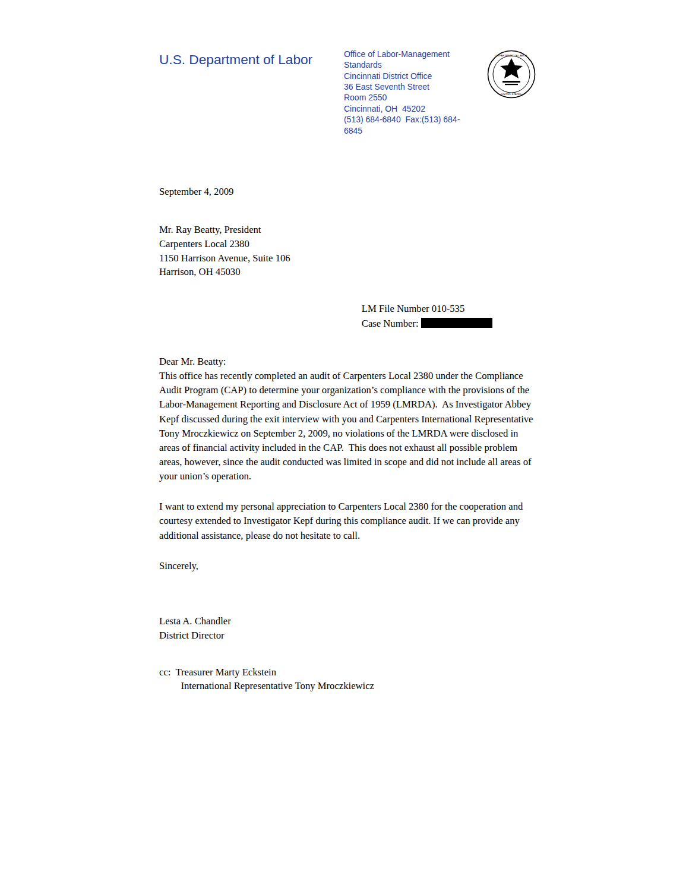U.S. Department of Labor
Office of Labor-Management Standards
Cincinnati District Office
36 East Seventh Street
Room 2550
Cincinnati, OH 45202
(513) 684-6840 Fax:(513) 684-6845
DEPARTMENT OF LABOR UNITED STATES
September 4, 2009
Mr. Ray Beatty, President
Carpenters Local 2380
1150 Harrison Avenue, Suite 106
Harrison, OH 45030
LM File Number 010-535
Case Number:
Dear Mr. Beatty:
This office has recently completed an audit of Carpenters Local 2380 under the Compliance Audit Program (CAP) to determine your organization’s compliance with the provisions of the Labor-Management Reporting and Disclosure Act of 1959 (LMRDA). As Investigator Abbey Kepf discussed during the exit interview with you and Carpenters International Representative Tony Mroczkiewicz on September 2, 2009, no violations of the LMRDA were disclosed in areas of financial activity included in the CAP. This does not exhaust all possible problem areas, however, since the audit conducted was limited in scope and did not include all areas of your union’s operation.
I want to extend my personal appreciation to Carpenters Local 2380 for the cooperation and courtesy extended to Investigator Kepf during this compliance audit. If we can provide any additional assistance, please do not hesitate to call.
Sincerely,
Lesta A. Chandler
District Director
cc: Treasurer Marty Eckstein
International Representative Tony Mroczkiewicz